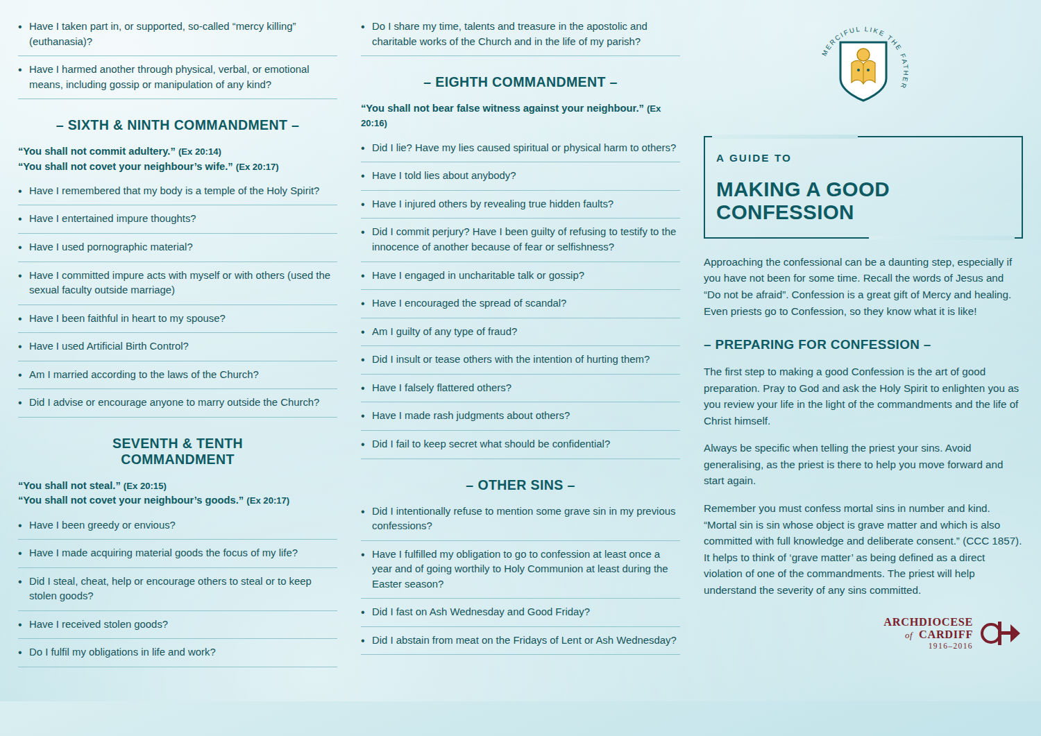Have I taken part in, or supported, so-called “mercy killing” (euthanasia)?
Have I harmed another through physical, verbal, or emotional means, including gossip or manipulation of any kind?
– Sixth & Ninth Commandment –
“You shall not commit adultery.” (Ex 20:14)
“You shall not covet your neighbour’s wife.” (Ex 20:17)
Have I remembered that my body is a temple of the Holy Spirit?
Have I entertained impure thoughts?
Have I used pornographic material?
Have I committed impure acts with myself or with others (used the sexual faculty outside marriage)
Have I been faithful in heart to my spouse?
Have I used Artificial Birth Control?
Am I married according to the laws of the Church?
Did I advise or encourage anyone to marry outside the Church?
Seventh & Tenth
Commandment
“You shall not steal.” (Ex 20:15)
“You shall not covet your neighbour’s goods.” (Ex 20:17)
Have I been greedy or envious?
Have I made acquiring material goods the focus of my life?
Did I steal, cheat, help or encourage others to steal or to keep stolen goods?
Have I received stolen goods?
Do I fulfil my obligations in life and work?
Do I share my time, talents and treasure in the apostolic and charitable works of the Church and in the life of my parish?
– Eighth Commandment –
“You shall not bear false witness against your neighbour.” (Ex 20:16)
Did I lie? Have my lies caused spiritual or physical harm to others?
Have I told lies about anybody?
Have I injured others by revealing true hidden faults?
Did I commit perjury? Have I been guilty of refusing to testify to the innocence of another because of fear or selfishness?
Have I engaged in uncharitable talk or gossip?
Have I encouraged the spread of scandal?
Am I guilty of any type of fraud?
Did I insult or tease others with the intention of hurting them?
Have I falsely flattered others?
Have I made rash judgments about others?
Did I fail to keep secret what should be confidential?
– Other Sins –
Did I intentionally refuse to mention some grave sin in my previous confessions?
Have I fulfilled my obligation to go to confession at least once a year and of going worthily to Holy Communion at least during the Easter season?
Did I fast on Ash Wednesday and Good Friday?
Did I abstain from meat on the Fridays of Lent or Ash Wednesday?
MERCIFUL LIKE THE FATHER
A Guide to
Making a Good
Confession
Approaching the confessional can be a daunting step, especially if you have not been for some time. Recall the words of Jesus and “Do not be afraid”. Confession is a great gift of Mercy and healing. Even priests go to Confession, so they know what it is like!
– Preparing for Confession –
The first step to making a good Confession is the art of good preparation. Pray to God and ask the Holy Spirit to enlighten you as you review your life in the light of the commandments and the life of Christ himself.
Always be specific when telling the priest your sins. Avoid generalising, as the priest is there to help you move forward and start again.
Remember you must confess mortal sins in number and kind. “Mortal sin is sin whose object is grave matter and which is also committed with full knowledge and deliberate consent.” (CCC 1857). It helps to think of ‘grave matter’ as being defined as a direct violation of one of the commandments. The priest will help understand the severity of any sins committed.
ARCHDIOCESE of CARDIFF 1916–2016